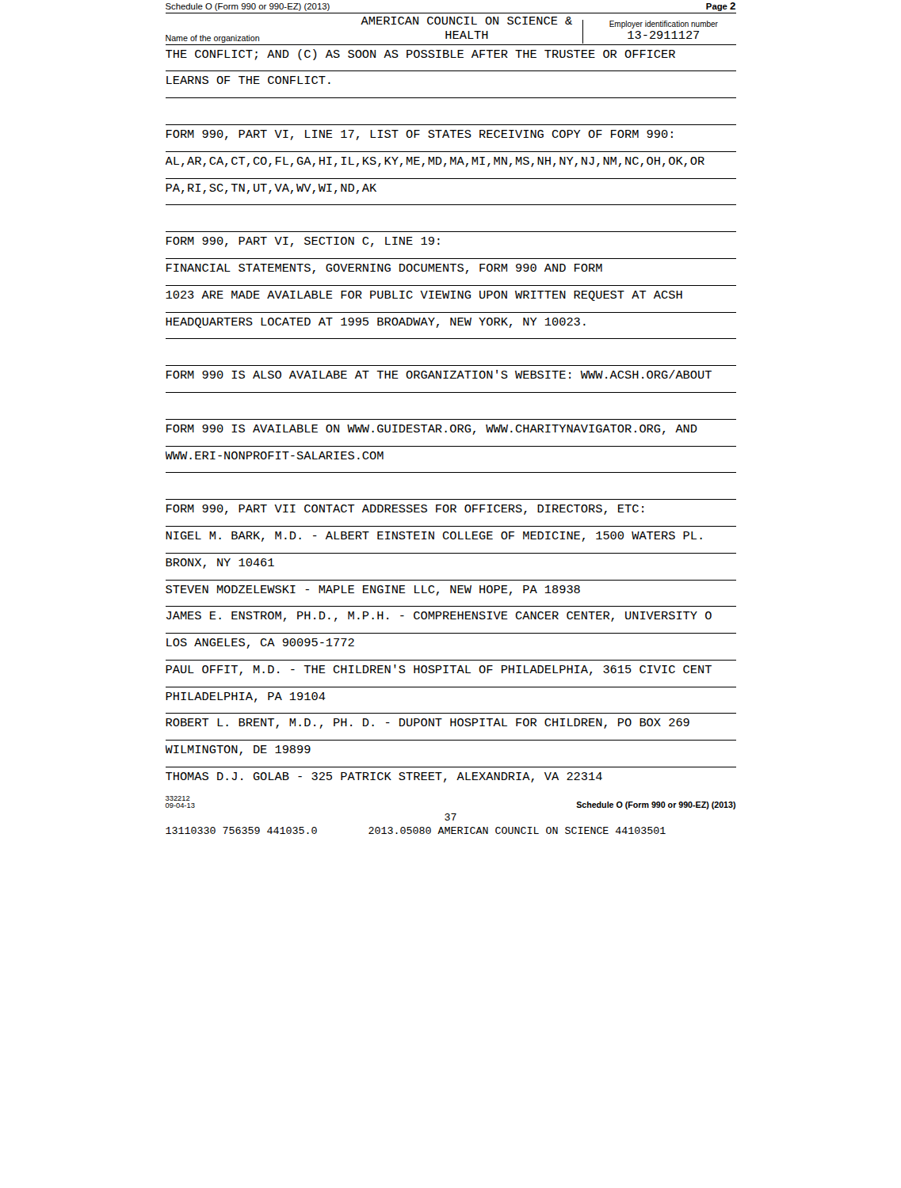Schedule O (Form 990 or 990-EZ) (2013)
Page 2
Name of the organization
AMERICAN COUNCIL ON SCIENCE & HEALTH
Employer identification number13-2911127
THE CONFLICT; AND (C) AS SOON AS POSSIBLE AFTER THE TRUSTEE OR OFFICER
LEARNS OF THE CONFLICT.
FORM 990, PART VI, LINE 17, LIST OF STATES RECEIVING COPY OF FORM 990:
AL,AR,CA,CT,CO,FL,GA,HI,IL,KS,KY,ME,MD,MA,MI,MN,MS,NH,NY,NJ,NM,NC,OH,OK,OR
PA,RI,SC,TN,UT,VA,WV,WI,ND,AK
FORM 990, PART VI, SECTION C, LINE 19:
FINANCIAL STATEMENTS, GOVERNING DOCUMENTS, FORM 990 AND FORM
1023 ARE MADE AVAILABLE FOR PUBLIC VIEWING UPON WRITTEN REQUEST AT ACSH
HEADQUARTERS LOCATED AT 1995 BROADWAY, NEW YORK, NY 10023.
FORM 990 IS ALSO AVAILABE AT THE ORGANIZATION'S WEBSITE: WWW.ACSH.ORG/ABOUT
FORM 990 IS AVAILABLE ON WWW.GUIDESTAR.ORG, WWW.CHARITYNAVIGATOR.ORG, AND
WWW.ERI-NONPROFIT-SALARIES.COM
FORM 990, PART VII CONTACT ADDRESSES FOR OFFICERS, DIRECTORS, ETC:
NIGEL M. BARK, M.D. - ALBERT EINSTEIN COLLEGE OF MEDICINE, 1500 WATERS PL.
BRONX, NY 10461
STEVEN MODZELEWSKI - MAPLE ENGINE LLC, NEW HOPE, PA 18938
JAMES E. ENSTROM, PH.D., M.P.H. - COMPREHENSIVE CANCER CENTER, UNIVERSITY O
LOS ANGELES, CA 90095-1772
PAUL OFFIT, M.D. - THE CHILDREN'S HOSPITAL OF PHILADELPHIA, 3615 CIVIC CENT
PHILADELPHIA, PA 19104
ROBERT L. BRENT, M.D., PH. D. - DUPONT HOSPITAL FOR CHILDREN, PO BOX 269
WILMINGTON, DE 19899
THOMAS D.J. GOLAB - 325 PATRICK STREET, ALEXANDRIA, VA 22314
332212
09-04-13
Schedule O (Form 990 or 990-EZ) (2013)
37
13110330 756359 441035.0 2013.05080 AMERICAN COUNCIL ON SCIENCE 44103501